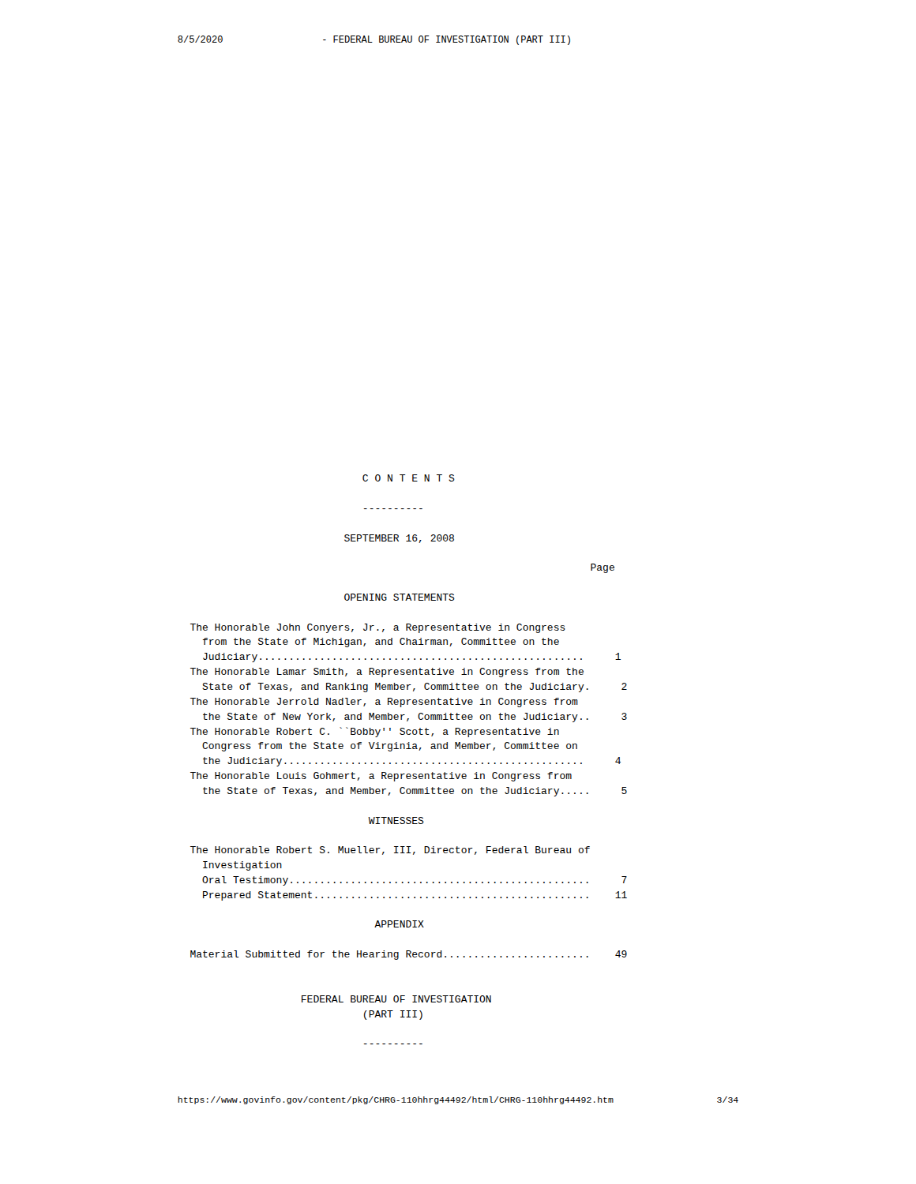8/5/2020 - FEDERAL BUREAU OF INVESTIGATION (PART III)
                              C O N T E N T S

                              ----------

                           SEPTEMBER 16, 2008

                                                                   Page

                           OPENING STATEMENTS

  The Honorable John Conyers, Jr., a Representative in Congress
    from the State of Michigan, and Chairman, Committee on the
    Judiciary.....................................................     1
  The Honorable Lamar Smith, a Representative in Congress from the
    State of Texas, and Ranking Member, Committee on the Judiciary.     2
  The Honorable Jerrold Nadler, a Representative in Congress from
    the State of New York, and Member, Committee on the Judiciary..     3
  The Honorable Robert C. ``Bobby'' Scott, a Representative in
    Congress from the State of Virginia, and Member, Committee on
    the Judiciary.................................................     4
  The Honorable Louis Gohmert, a Representative in Congress from
    the State of Texas, and Member, Committee on the Judiciary.....     5

                               WITNESSES

  The Honorable Robert S. Mueller, III, Director, Federal Bureau of
    Investigation
    Oral Testimony.................................................     7
    Prepared Statement.............................................    11

                                APPENDIX

  Material Submitted for the Hearing Record........................    49


                    FEDERAL BUREAU OF INVESTIGATION
                              (PART III)

                              ----------
https://www.govinfo.gov/content/pkg/CHRG-110hhrg44492/html/CHRG-110hhrg44492.htm 3/34